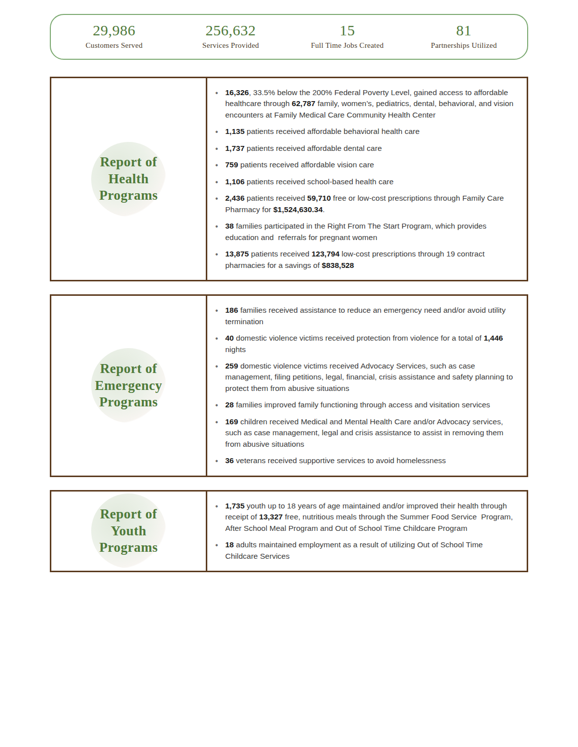29,986
Customers Served
256,632
Services Provided
15
Full Time Jobs Created
81
Partnerships Utilized
Report of
Health
Programs
16,326, 33.5% below the 200% Federal Poverty Level, gained access to affordable healthcare through 62,787 family, women’s, pediatrics, dental, behavioral, and vision encounters at Family Medical Care Community Health Center
1,135 patients received affordable behavioral health care
1,737 patients received affordable dental care
759 patients received affordable vision care
1,106 patients received school-based health care
2,436 patients received 59,710 free or low-cost prescriptions through Family Care Pharmacy for $1,524,630.34.
38 families participated in the Right From The Start Program, which provides education and referrals for pregnant women
13,875 patients received 123,794 low-cost prescriptions through 19 contract pharmacies for a savings of $838,528
Report of
Emergency
Programs
186 families received assistance to reduce an emergency need and/or avoid utility termination
40 domestic violence victims received protection from violence for a total of 1,446 nights
259 domestic violence victims received Advocacy Services, such as case management, filing petitions, legal, financial, crisis assistance and safety planning to protect them from abusive situations
28 families improved family functioning through access and visitation services
169 children received Medical and Mental Health Care and/or Advocacy services, such as case management, legal and crisis assistance to assist in removing them from abusive situations
36 veterans received supportive services to avoid homelessness
Report of
Youth
Programs
1,735 youth up to 18 years of age maintained and/or improved their health through receipt of 13,327 free, nutritious meals through the Summer Food Service Program, After School Meal Program and Out of School Time Childcare Program
18 adults maintained employment as a result of utilizing Out of School Time Childcare Services